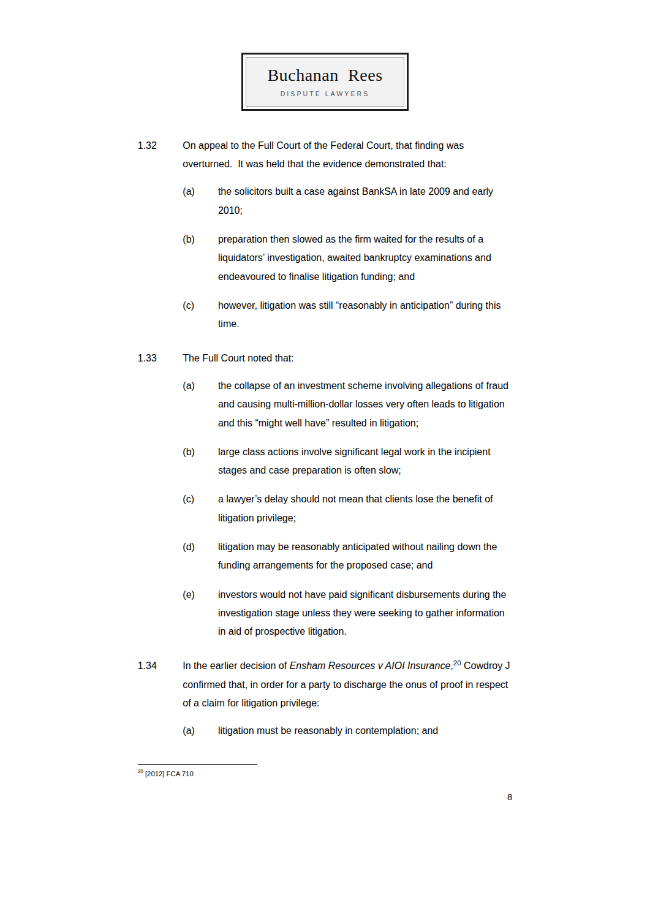Buchanan Rees
Dispute Lawyers
1.32
On appeal to the Full Court of the Federal Court, that finding was overturned. It was held that the evidence demonstrated that:
(a) the solicitors built a case against BankSA in late 2009 and early 2010;
(b) preparation then slowed as the firm waited for the results of a liquidators’ investigation, awaited bankruptcy examinations and endeavoured to finalise litigation funding; and
(c) however, litigation was still “reasonably in anticipation” during this time.
1.33
The Full Court noted that:
(a) the collapse of an investment scheme involving allegations of fraud and causing multi-million-dollar losses very often leads to litigation and this “might well have” resulted in litigation;
(b) large class actions involve significant legal work in the incipient stages and case preparation is often slow;
(c) a lawyer’s delay should not mean that clients lose the benefit of litigation privilege;
(d) litigation may be reasonably anticipated without nailing down the funding arrangements for the proposed case; and
(e) investors would not have paid significant disbursements during the investigation stage unless they were seeking to gather information in aid of prospective litigation.
1.34
In the earlier decision of Ensham Resources v AIOI Insurance,20 Cowdroy J confirmed that, in order for a party to discharge the onus of proof in respect of a claim for litigation privilege:
(a) litigation must be reasonably in contemplation; and
20 [2012] FCA 710
8